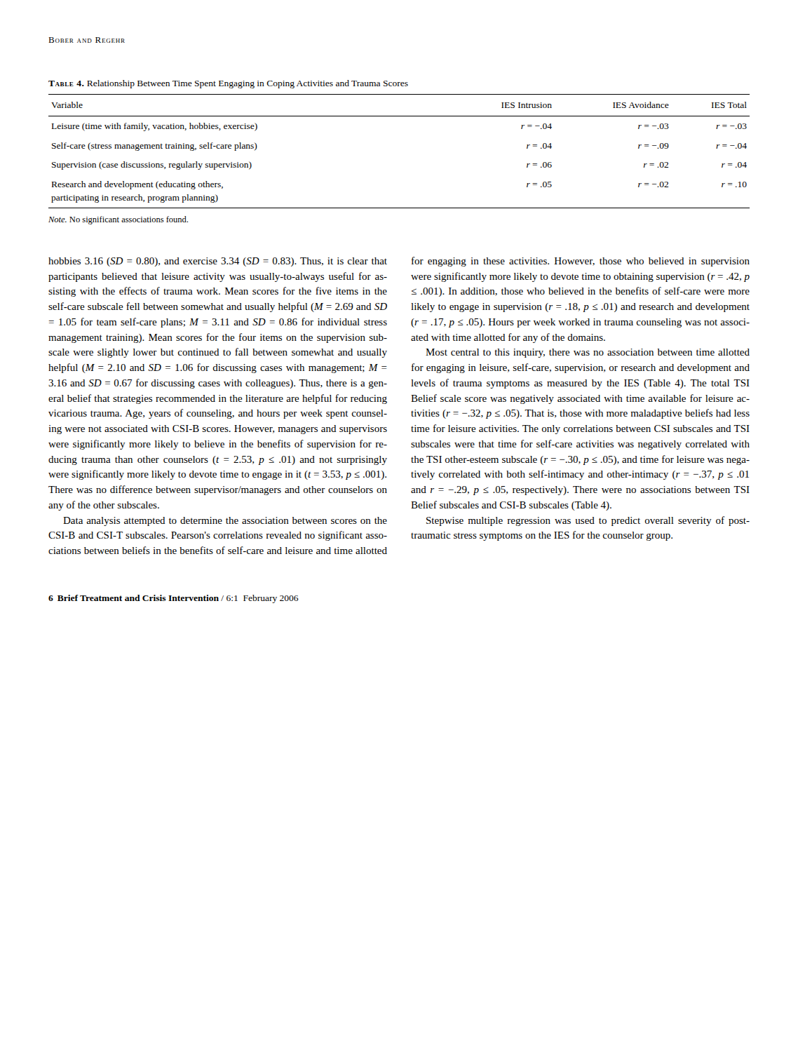Bober and Regehr
Table 4. Relationship Between Time Spent Engaging in Coping Activities and Trauma Scores
| Variable | IES Intrusion | IES Avoidance | IES Total |
| --- | --- | --- | --- |
| Leisure (time with family, vacation, hobbies, exercise) | r = −.04 | r = −.03 | r = −.03 |
| Self-care (stress management training, self-care plans) | r = .04 | r = −.09 | r = −.04 |
| Supervision (case discussions, regularly supervision) | r = .06 | r = .02 | r = .04 |
| Research and development (educating others, participating in research, program planning) | r = .05 | r = −.02 | r = .10 |
Note. No significant associations found.
hobbies 3.16 (SD = 0.80), and exercise 3.34 (SD = 0.83). Thus, it is clear that participants believed that leisure activity was usually-to-always useful for assisting with the effects of trauma work. Mean scores for the five items in the self-care subscale fell between somewhat and usually helpful (M = 2.69 and SD = 1.05 for team self-care plans; M = 3.11 and SD = 0.86 for individual stress management training). Mean scores for the four items on the supervision subscale were slightly lower but continued to fall between somewhat and usually helpful (M = 2.10 and SD = 1.06 for discussing cases with management; M = 3.16 and SD = 0.67 for discussing cases with colleagues). Thus, there is a general belief that strategies recommended in the literature are helpful for reducing vicarious trauma. Age, years of counseling, and hours per week spent counseling were not associated with CSI-B scores. However, managers and supervisors were significantly more likely to believe in the benefits of supervision for reducing trauma than other counselors (t = 2.53, p ≤ .01) and not surprisingly were significantly more likely to devote time to engage in it (t = 3.53, p ≤ .001). There was no difference between supervisor/managers and other counselors on any of the other subscales.
Data analysis attempted to determine the association between scores on the CSI-B and CSI-T subscales. Pearson's correlations revealed no significant associations between beliefs in the benefits of self-care and leisure and time allotted for engaging in these activities. However, those who believed in supervision were significantly more likely to devote time to obtaining supervision (r = .42, p ≤ .001). In addition, those who believed in the benefits of self-care were more likely to engage in supervision (r = .18, p ≤ .01) and research and development (r = .17, p ≤ .05). Hours per week worked in trauma counseling was not associated with time allotted for any of the domains.
Most central to this inquiry, there was no association between time allotted for engaging in leisure, self-care, supervision, or research and development and levels of trauma symptoms as measured by the IES (Table 4). The total TSI Belief scale score was negatively associated with time available for leisure activities (r = −.32, p ≤ .05). That is, those with more maladaptive beliefs had less time for leisure activities. The only correlations between CSI subscales and TSI subscales were that time for self-care activities was negatively correlated with the TSI other-esteem subscale (r = −.30, p ≤ .05), and time for leisure was negatively correlated with both self-intimacy and other-intimacy (r = −.37, p ≤ .01 and r = −.29, p ≤ .05, respectively). There were no associations between TSI Belief subscales and CSI-B subscales (Table 4).
Stepwise multiple regression was used to predict overall severity of posttraumatic stress symptoms on the IES for the counselor group.
6 Brief Treatment and Crisis Intervention / 6:1 February 2006